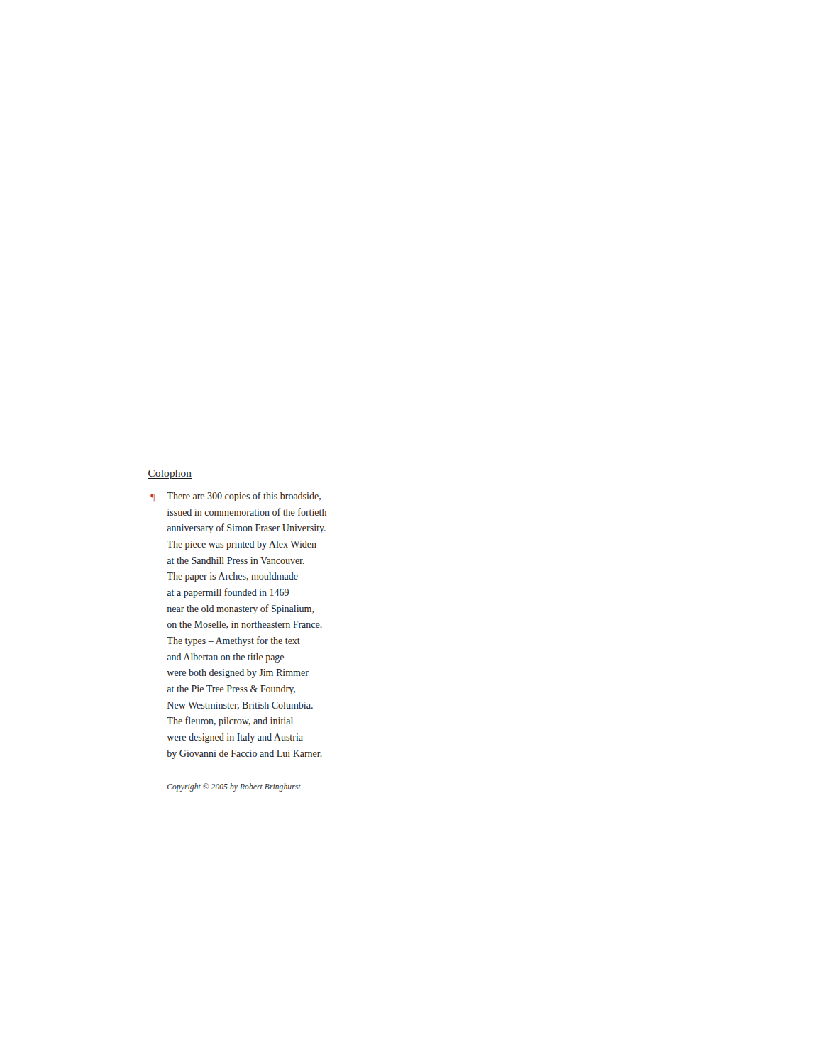Colophon
¶ There are 300 copies of this broadside,
issued in commemoration of the fortieth
anniversary of Simon Fraser University.
The piece was printed by Alex Widen
at the Sandhill Press in Vancouver.
The paper is Arches, mouldmade
at a papermill founded in 1469
near the old monastery of Spinalium,
on the Moselle, in northeastern France.
The types – Amethyst for the text
and Albertan on the title page –
were both designed by Jim Rimmer
at the Pie Tree Press & Foundry,
New Westminster, British Columbia.
The fleuron, pilcrow, and initial
were designed in Italy and Austria
by Giovanni de Faccio and Lui Karner.
Copyright © 2005 by Robert Bringhurst